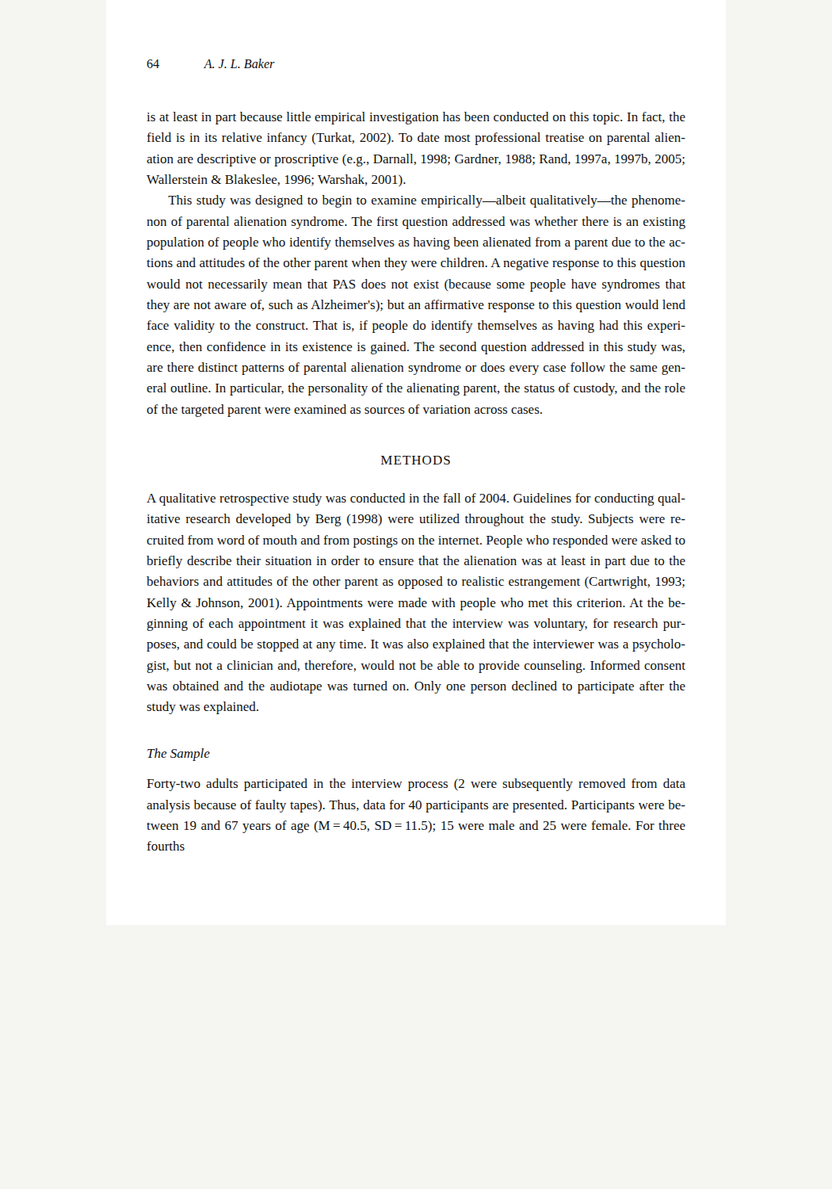64 A. J. L. Baker
is at least in part because little empirical investigation has been conducted on this topic. In fact, the field is in its relative infancy (Turkat, 2002). To date most professional treatise on parental alienation are descriptive or proscriptive (e.g., Darnall, 1998; Gardner, 1988; Rand, 1997a, 1997b, 2005; Wallerstein & Blakeslee, 1996; Warshak, 2001).
This study was designed to begin to examine empirically—albeit qualitatively—the phenomenon of parental alienation syndrome. The first question addressed was whether there is an existing population of people who identify themselves as having been alienated from a parent due to the actions and attitudes of the other parent when they were children. A negative response to this question would not necessarily mean that PAS does not exist (because some people have syndromes that they are not aware of, such as Alzheimer's); but an affirmative response to this question would lend face validity to the construct. That is, if people do identify themselves as having had this experience, then confidence in its existence is gained. The second question addressed in this study was, are there distinct patterns of parental alienation syndrome or does every case follow the same general outline. In particular, the personality of the alienating parent, the status of custody, and the role of the targeted parent were examined as sources of variation across cases.
Methods
A qualitative retrospective study was conducted in the fall of 2004. Guidelines for conducting qualitative research developed by Berg (1998) were utilized throughout the study. Subjects were recruited from word of mouth and from postings on the internet. People who responded were asked to briefly describe their situation in order to ensure that the alienation was at least in part due to the behaviors and attitudes of the other parent as opposed to realistic estrangement (Cartwright, 1993; Kelly & Johnson, 2001). Appointments were made with people who met this criterion. At the beginning of each appointment it was explained that the interview was voluntary, for research purposes, and could be stopped at any time. It was also explained that the interviewer was a psychologist, but not a clinician and, therefore, would not be able to provide counseling. Informed consent was obtained and the audiotape was turned on. Only one person declined to participate after the study was explained.
The Sample
Forty-two adults participated in the interview process (2 were subsequently removed from data analysis because of faulty tapes). Thus, data for 40 participants are presented. Participants were between 19 and 67 years of age (M = 40.5, SD = 11.5); 15 were male and 25 were female. For three fourths